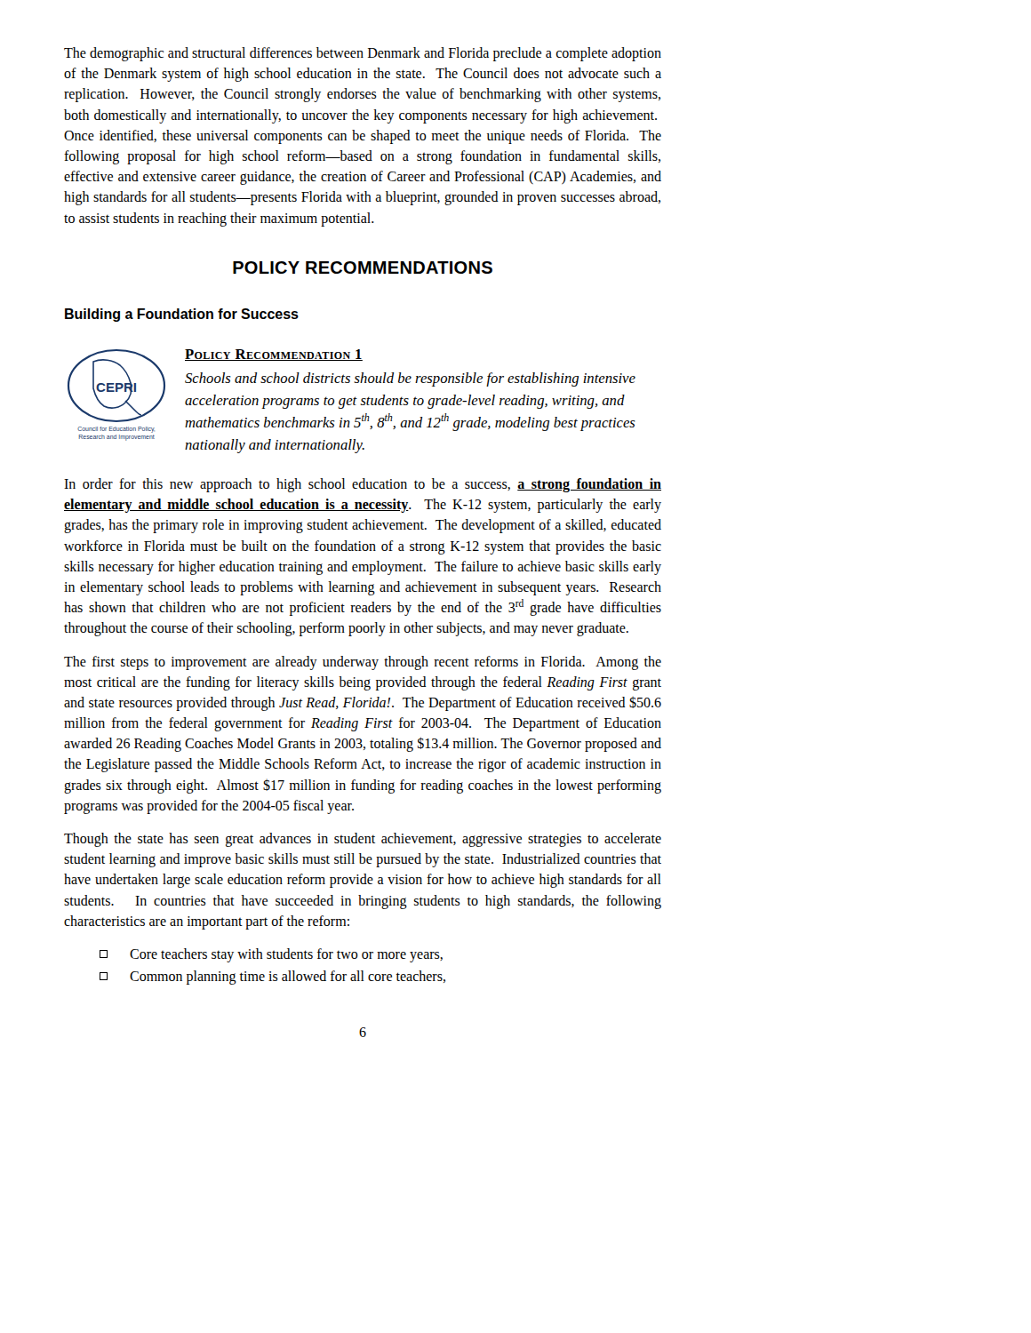The demographic and structural differences between Denmark and Florida preclude a complete adoption of the Denmark system of high school education in the state. The Council does not advocate such a replication. However, the Council strongly endorses the value of benchmarking with other systems, both domestically and internationally, to uncover the key components necessary for high achievement. Once identified, these universal components can be shaped to meet the unique needs of Florida. The following proposal for high school reform—based on a strong foundation in fundamental skills, effective and extensive career guidance, the creation of Career and Professional (CAP) Academies, and high standards for all students—presents Florida with a blueprint, grounded in proven successes abroad, to assist students in reaching their maximum potential.
POLICY RECOMMENDATIONS
Building a Foundation for Success
CEPRI
Council for Education Policy,
Research and Improvement
Policy Recommendation 1
Schools and school districts should be responsible for establishing intensive acceleration programs to get students to grade-level reading, writing, and mathematics benchmarks in 5th, 8th, and 12th grade, modeling best practices nationally and internationally.
In order for this new approach to high school education to be a success, a strong foundation in elementary and middle school education is a necessity. The K-12 system, particularly the early grades, has the primary role in improving student achievement. The development of a skilled, educated workforce in Florida must be built on the foundation of a strong K-12 system that provides the basic skills necessary for higher education training and employment. The failure to achieve basic skills early in elementary school leads to problems with learning and achievement in subsequent years. Research has shown that children who are not proficient readers by the end of the 3rd grade have difficulties throughout the course of their schooling, perform poorly in other subjects, and may never graduate.
The first steps to improvement are already underway through recent reforms in Florida. Among the most critical are the funding for literacy skills being provided through the federal Reading First grant and state resources provided through Just Read, Florida!. The Department of Education received $50.6 million from the federal government for Reading First for 2003-04. The Department of Education awarded 26 Reading Coaches Model Grants in 2003, totaling $13.4 million. The Governor proposed and the Legislature passed the Middle Schools Reform Act, to increase the rigor of academic instruction in grades six through eight. Almost $17 million in funding for reading coaches in the lowest performing programs was provided for the 2004-05 fiscal year.
Though the state has seen great advances in student achievement, aggressive strategies to accelerate student learning and improve basic skills must still be pursued by the state. Industrialized countries that have undertaken large scale education reform provide a vision for how to achieve high standards for all students. In countries that have succeeded in bringing students to high standards, the following characteristics are an important part of the reform:
Core teachers stay with students for two or more years,
Common planning time is allowed for all core teachers,
6